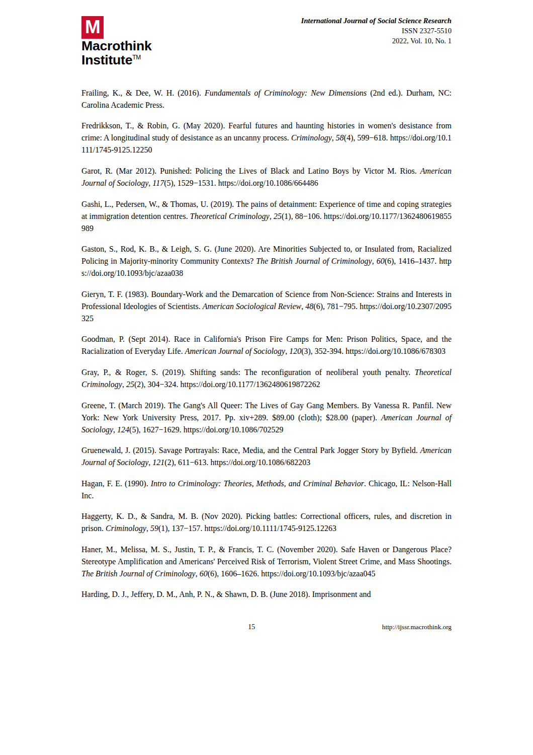M Macrothink
InstituteTM
International Journal of Social Science Research
ISSN 2327-5510
2022, Vol. 10, No. 1
Frailing, K., & Dee, W. H. (2016). Fundamentals of Criminology: New Dimensions (2nd ed.). Durham, NC: Carolina Academic Press.
Fredrikkson, T., & Robin, G. (May 2020). Fearful futures and haunting histories in women's desistance from crime: A longitudinal study of desistance as an uncanny process. Criminology, 58(4), 599−618. https://doi.org/10.1111/1745-9125.12250
Garot, R. (Mar 2012). Punished: Policing the Lives of Black and Latino Boys by Victor M. Rios. American Journal of Sociology, 117(5), 1529−1531. https://doi.org/10.1086/664486
Gashi, L., Pedersen, W., & Thomas, U. (2019). The pains of detainment: Experience of time and coping strategies at immigration detention centres. Theoretical Criminology, 25(1), 88−106. https://doi.org/10.1177/1362480619855989
Gaston, S., Rod, K. B., & Leigh, S. G. (June 2020). Are Minorities Subjected to, or Insulated from, Racialized Policing in Majority-minority Community Contexts? The British Journal of Criminology, 60(6), 1416–1437. https://doi.org/10.1093/bjc/azaa038
Gieryn, T. F. (1983). Boundary-Work and the Demarcation of Science from Non-Science: Strains and Interests in Professional Ideologies of Scientists. American Sociological Review, 48(6), 781−795. https://doi.org/10.2307/2095325
Goodman, P. (Sept 2014). Race in California's Prison Fire Camps for Men: Prison Politics, Space, and the Racialization of Everyday Life. American Journal of Sociology, 120(3), 352-394. https://doi.org/10.1086/678303
Gray, P., & Roger, S. (2019). Shifting sands: The reconfiguration of neoliberal youth penalty. Theoretical Criminology, 25(2), 304−324. https://doi.org/10.1177/1362480619872262
Greene, T. (March 2019). The Gang's All Queer: The Lives of Gay Gang Members. By Vanessa R. Panfil. New York: New York University Press, 2017. Pp. xiv+289. $89.00 (cloth); $28.00 (paper). American Journal of Sociology, 124(5), 1627−1629. https://doi.org/10.1086/702529
Gruenewald, J. (2015). Savage Portrayals: Race, Media, and the Central Park Jogger Story by Byfield. American Journal of Sociology, 121(2), 611−613. https://doi.org/10.1086/682203
Hagan, F. E. (1990). Intro to Criminology: Theories, Methods, and Criminal Behavior. Chicago, IL: Nelson-Hall Inc.
Haggerty, K. D., & Sandra, M. B. (Nov 2020). Picking battles: Correctional officers, rules, and discretion in prison. Criminology, 59(1), 137−157. https://doi.org/10.1111/1745-9125.12263
Haner, M., Melissa, M. S., Justin, T. P., & Francis, T. C. (November 2020). Safe Haven or Dangerous Place? Stereotype Amplification and Americans' Perceived Risk of Terrorism, Violent Street Crime, and Mass Shootings. The British Journal of Criminology, 60(6), 1606–1626. https://doi.org/10.1093/bjc/azaa045
Harding, D. J., Jeffery, D. M., Anh, P. N., & Shawn, D. B. (June 2018). Imprisonment and
15 http://ijssr.macrothink.org